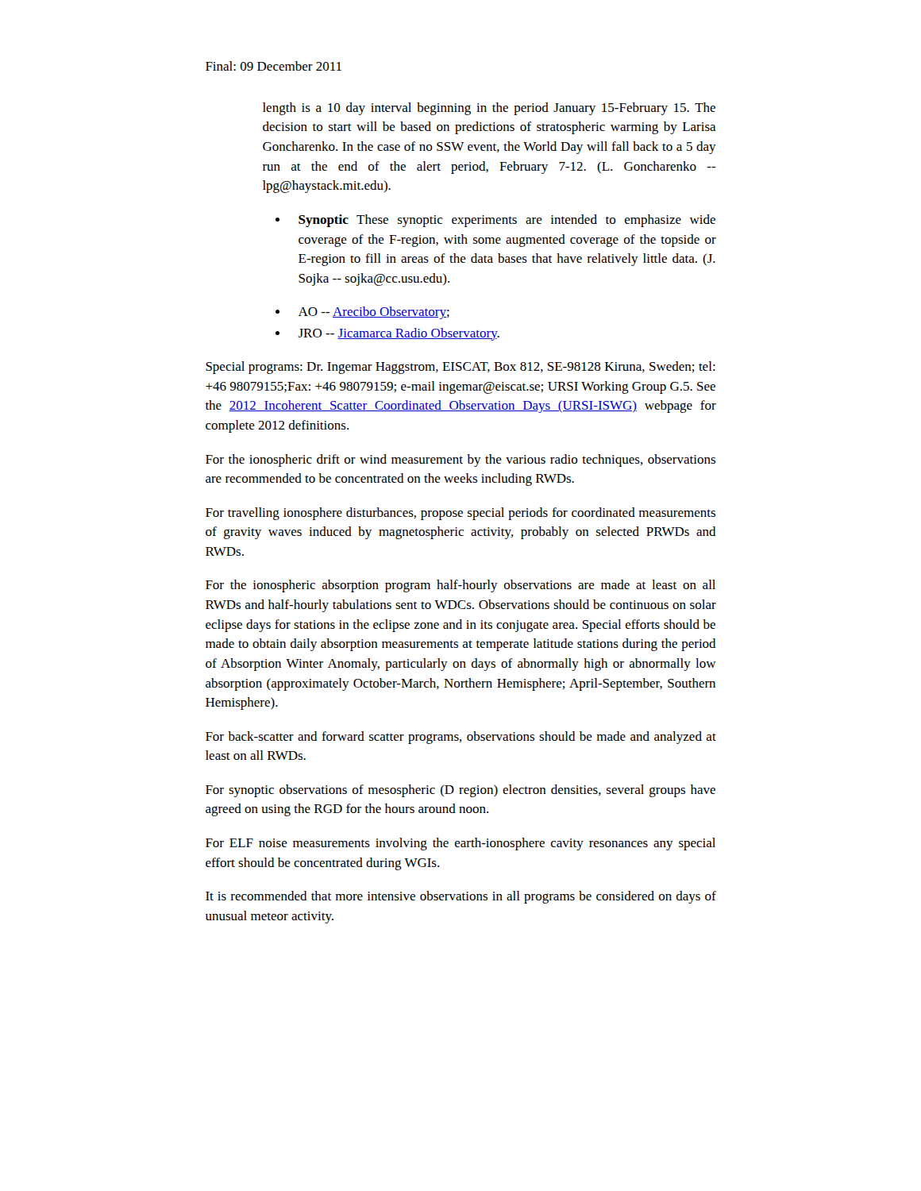Final: 09 December 2011
length is a 10 day interval beginning in the period January 15-February 15. The decision to start will be based on predictions of stratospheric warming by Larisa Goncharenko. In the case of no SSW event, the World Day will fall back to a 5 day run at the end of the alert period, February 7-12. (L. Goncharenko -- lpg@haystack.mit.edu).
Synoptic These synoptic experiments are intended to emphasize wide coverage of the F-region, with some augmented coverage of the topside or E-region to fill in areas of the data bases that have relatively little data. (J. Sojka -- sojka@cc.usu.edu).
AO -- Arecibo Observatory;
JRO -- Jicamarca Radio Observatory.
Special programs: Dr. Ingemar Haggstrom, EISCAT, Box 812, SE-98128 Kiruna, Sweden; tel: +46 98079155;Fax: +46 98079159; e-mail ingemar@eiscat.se; URSI Working Group G.5. See the 2012 Incoherent Scatter Coordinated Observation Days (URSI-ISWG) webpage for complete 2012 definitions.
For the ionospheric drift or wind measurement by the various radio techniques, observations are recommended to be concentrated on the weeks including RWDs.
For travelling ionosphere disturbances, propose special periods for coordinated measurements of gravity waves induced by magnetospheric activity, probably on selected PRWDs and RWDs.
For the ionospheric absorption program half-hourly observations are made at least on all RWDs and half-hourly tabulations sent to WDCs. Observations should be continuous on solar eclipse days for stations in the eclipse zone and in its conjugate area. Special efforts should be made to obtain daily absorption measurements at temperate latitude stations during the period of Absorption Winter Anomaly, particularly on days of abnormally high or abnormally low absorption (approximately October-March, Northern Hemisphere; April-September, Southern Hemisphere).
For back-scatter and forward scatter programs, observations should be made and analyzed at least on all RWDs.
For synoptic observations of mesospheric (D region) electron densities, several groups have agreed on using the RGD for the hours around noon.
For ELF noise measurements involving the earth-ionosphere cavity resonances any special effort should be concentrated during WGIs.
It is recommended that more intensive observations in all programs be considered on days of unusual meteor activity.